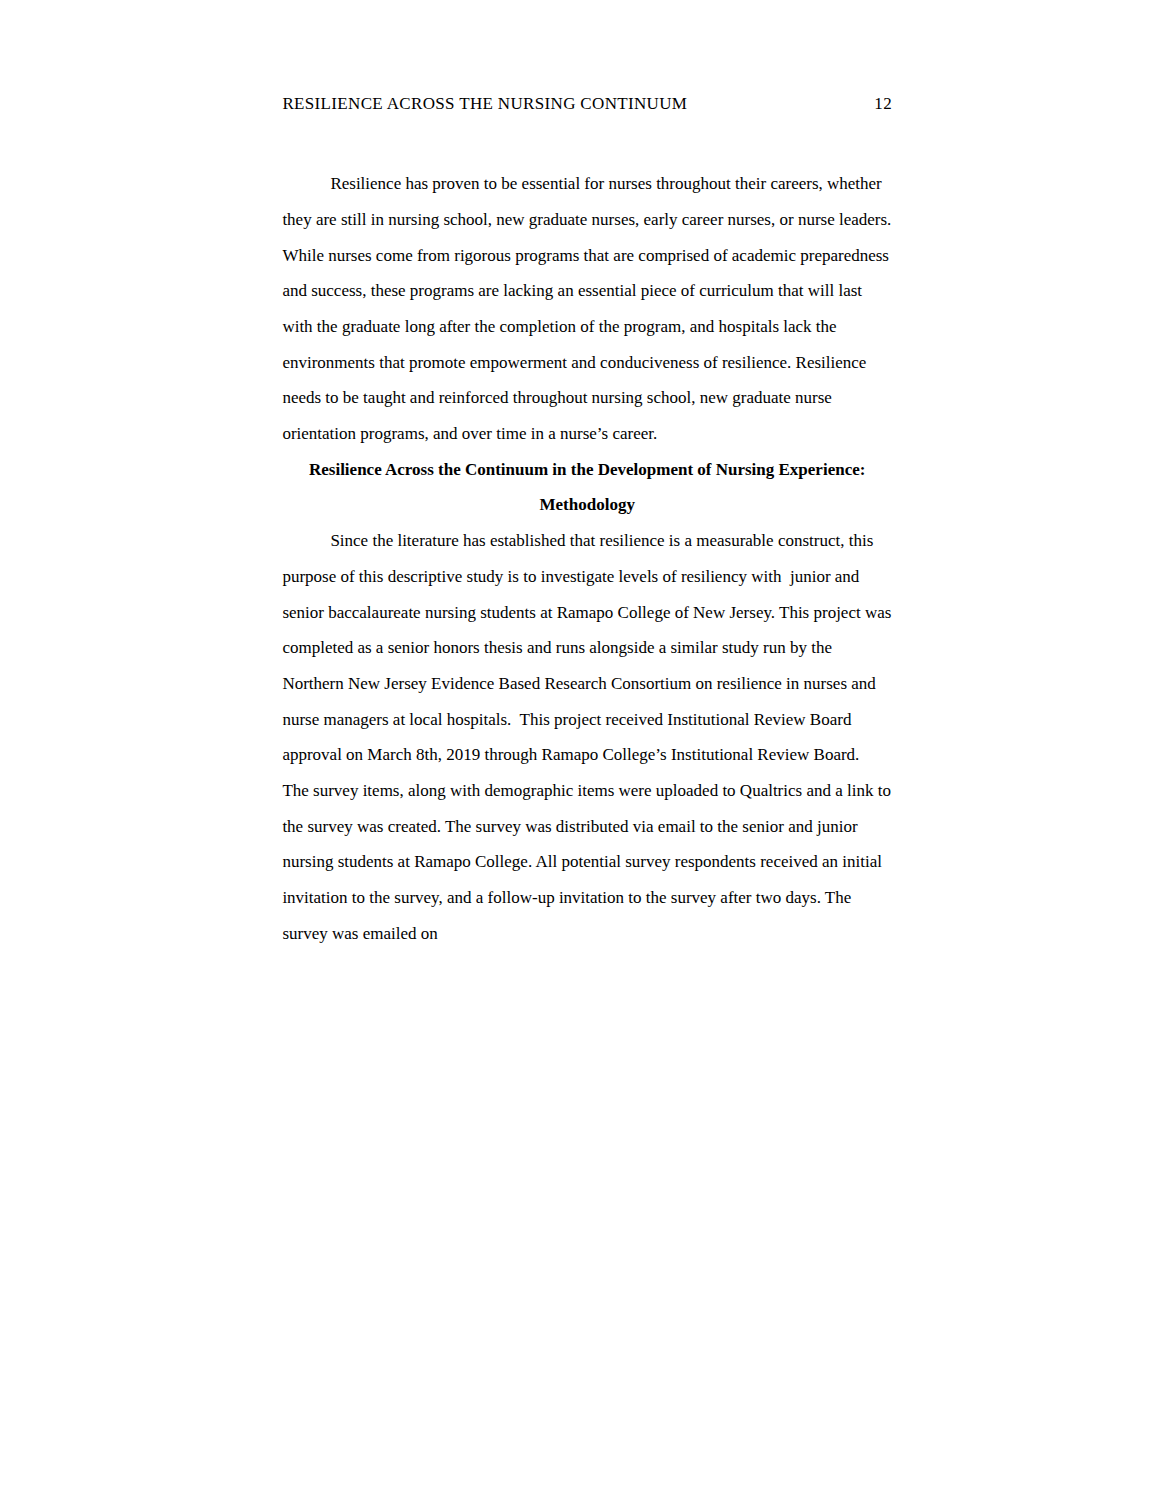Resilience Across the Nursing Continuum 12
Resilience has proven to be essential for nurses throughout their careers, whether they are still in nursing school, new graduate nurses, early career nurses, or nurse leaders. While nurses come from rigorous programs that are comprised of academic preparedness and success, these programs are lacking an essential piece of curriculum that will last with the graduate long after the completion of the program, and hospitals lack the environments that promote empowerment and conduciveness of resilience. Resilience needs to be taught and reinforced throughout nursing school, new graduate nurse orientation programs, and over time in a nurse’s career.
Resilience Across the Continuum in the Development of Nursing Experience:Methodology
Since the literature has established that resilience is a measurable construct, this purpose of this descriptive study is to investigate levels of resiliency with junior and senior baccalaureate nursing students at Ramapo College of New Jersey. This project was completed as a senior honors thesis and runs alongside a similar study run by the Northern New Jersey Evidence Based Research Consortium on resilience in nurses and nurse managers at local hospitals. This project received Institutional Review Board approval on March 8th, 2019 through Ramapo College’s Institutional Review Board. The survey items, along with demographic items were uploaded to Qualtrics and a link to the survey was created. The survey was distributed via email to the senior and junior nursing students at Ramapo College. All potential survey respondents received an initial invitation to the survey, and a follow-up invitation to the survey after two days. The survey was emailed on